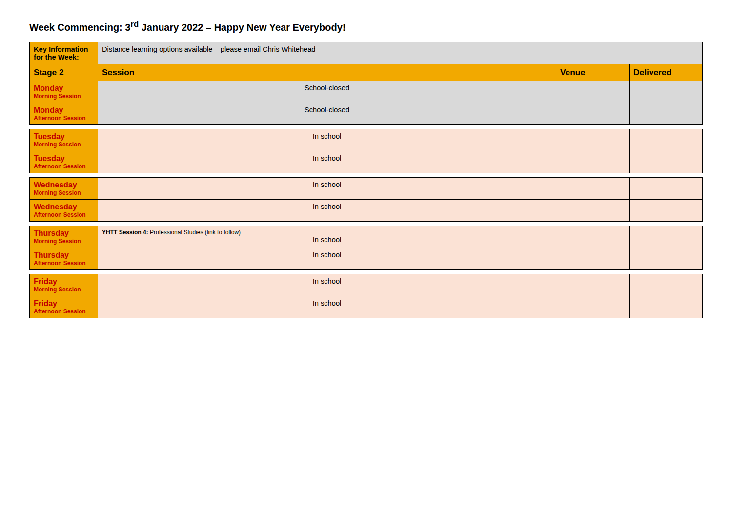Week Commencing: 3rd January 2022 – Happy New Year Everybody!
| Key Information for the Week: | Distance learning options available – please email Chris Whitehead |
| Stage 2 | Session | Venue | Delivered |
| Monday Morning Session | School-closed | | |
| Monday Afternoon Session | School-closed | | |
| Tuesday Morning Session | In school | | |
| Tuesday Afternoon Session | In school | | |
| Wednesday Morning Session | In school | | |
| Wednesday Afternoon Session | In school | | |
| Thursday Morning Session | YHTT Session 4: Professional Studies (link to follow) In school | | |
| Thursday Afternoon Session | In school | | |
| Friday Morning Session | In school | | |
| Friday Afternoon Session | In school | | |